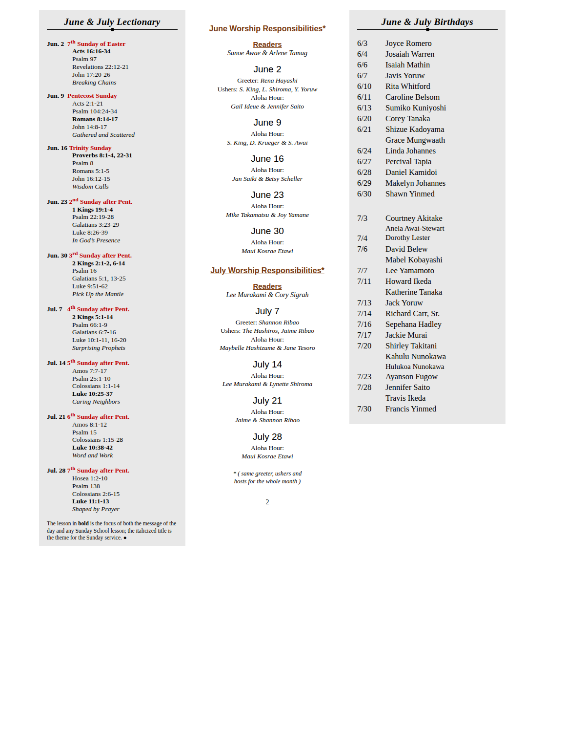June & July Lectionary
Jun. 2 7th Sunday of Easter
Acts 16:16-34
Psalm 97
Revelations 22:12-21
John 17:20-26
Breaking Chains
Jun. 9 Pentecost Sunday
Acts 2:1-21
Psalm 104:24-34
Romans 8:14-17
John 14:8-17
Gathered and Scattered
Jun. 16 Trinity Sunday
Proverbs 8:1-4, 22-31
Psalm 8
Romans 5:1-5
John 16:12-15
Wisdom Calls
Jun. 23 2nd Sunday after Pent.
1 Kings 19:1-4
Psalm 22:19-28
Galatians 3:23-29
Luke 8:26-39
In God’s Presence
Jun. 30 3rd Sunday after Pent.
2 Kings 2:1-2, 6-14
Psalm 16
Galatians 5:1, 13-25
Luke 9:51-62
Pick Up the Mantle
Jul. 7 4th Sunday after Pent.
2 Kings 5:1-14
Psalm 66:1-9
Galatians 6:7-16
Luke 10:1-11, 16-20
Surprising Prophets
Jul. 14 5th Sunday after Pent.
Amos 7:7-17
Psalm 25:1-10
Colossians 1:1-14
Luke 10:25-37
Caring Neighbors
Jul. 21 6th Sunday after Pent.
Amos 8:1-12
Psalm 15
Colossians 1:15-28
Luke 10:38-42
Word and Work
Jul. 28 7th Sunday after Pent.
Hosea 1:2-10
Psalm 138
Colossians 2:6-15
Luke 11:1-13
Shaped by Prayer
The lesson in bold is the focus of both the message of the day and any Sunday School lesson; the italicized title is the theme for the Sunday service. ●
June Worship Responsibilities*
Readers
Sanoe Awae & Arlene Tamag
June 2
Greeter: Rena Hayashi
Ushers: S. King, L. Shiroma, Y. Yoruw
Aloha Hour:
Gail Ideue & Jennifer Saito
June 9
Aloha Hour:
S. King, D. Krueger & S. Awai
June 16
Aloha Hour:
Jan Saiki & Betsy Scheller
June 23
Aloha Hour:
Mike Takamatsu & Joy Yamane
June 30
Aloha Hour:
Maui Kosrae Etawi
July Worship Responsibilities*
Readers
Lee Murakami & Cory Sigrah
July 7
Greeter: Shannon Ribao
Ushers: The Hashiros, Jaime Ribao
Aloha Hour:
Maybelle Hashizume & Jane Tesoro
July 14
Aloha Hour:
Lee Murakami & Lynette Shiroma
July 21
Aloha Hour:
Jaime & Shannon Ribao
July 28
Aloha Hour:
Maui Kosrae Etawi
* ( same greeter, ushers and
hosts for the whole month )
2
June & July Birthdays
| 6/3 | Joyce Romero |
| 6/4 | Josaiah Warren |
| 6/6 | Isaiah Mathin |
| 6/7 | Javis Yoruw |
| 6/10 | Rita Whitford |
| 6/11 | Caroline Belsom |
| 6/13 | Sumiko Kuniyoshi |
| 6/20 | Corey Tanaka |
| 6/21 | Shizue Kadoyama |
| | Grace Mungwaath |
| 6/24 | Linda Johannes |
| 6/27 | Percival Tapia |
| 6/28 | Daniel Kamidoi |
| 6/29 | Makelyn Johannes |
| 6/30 | Shawn Yinmed |
| 7/3 | Courtney Akitake |
| | Anela Awai-Stewart |
| 7/4 | Dorothy Lester |
| 7/6 | David Belew |
| | Mabel Kobayashi |
| 7/7 | Lee Yamamoto |
| 7/11 | Howard Ikeda |
| | Katherine Tanaka |
| 7/13 | Jack Yoruw |
| 7/14 | Richard Carr, Sr. |
| 7/16 | Sepehana Hadley |
| 7/17 | Jackie Murai |
| 7/20 | Shirley Takitani |
| | Kahulu Nunokawa |
| | Hulukoa Nunokawa |
| 7/23 | Ayanson Fugow |
| 7/28 | Jennifer Saito |
| | Travis Ikeda |
| 7/30 | Francis Yinmed |